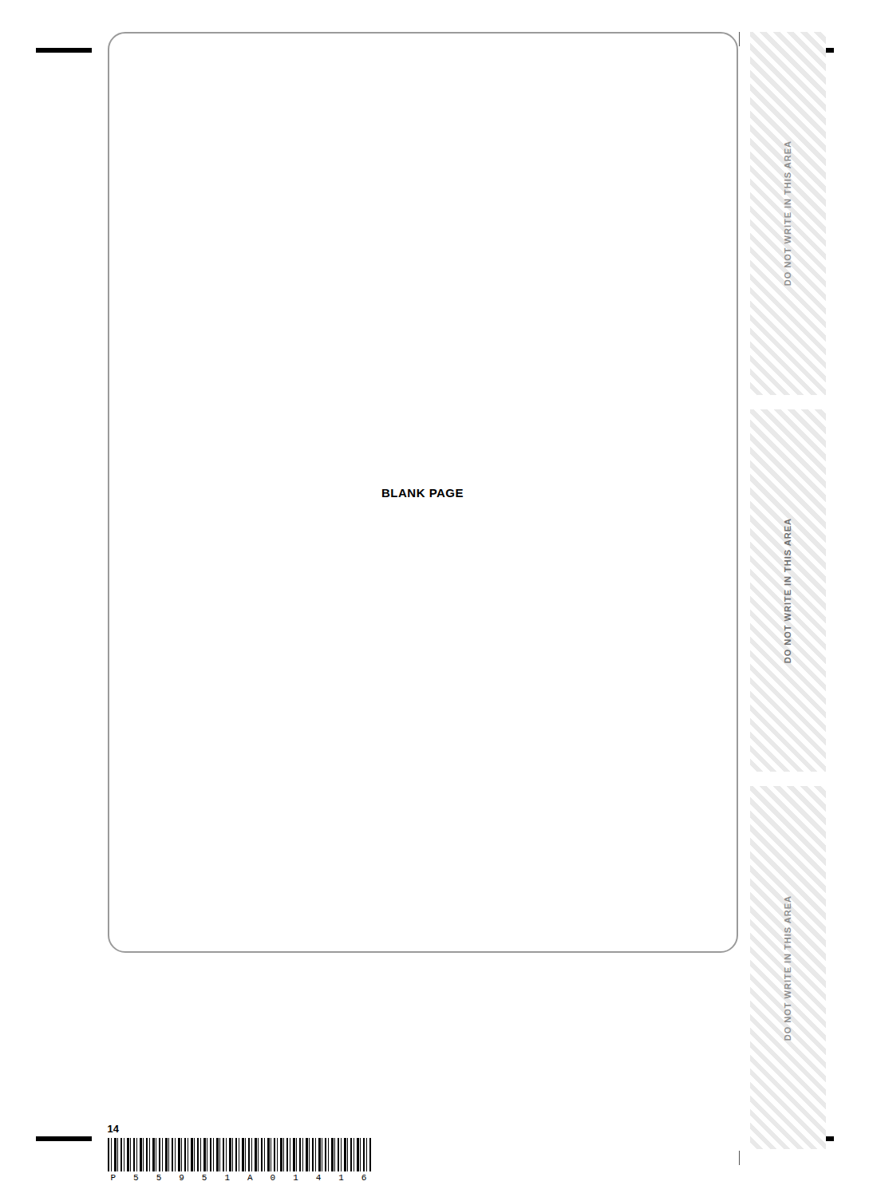BLANK PAGE
DO NOT WRITE IN THIS AREA
DO NOT WRITE IN THIS AREA
DO NOT WRITE IN THIS AREA
14
P 55951 A 01416